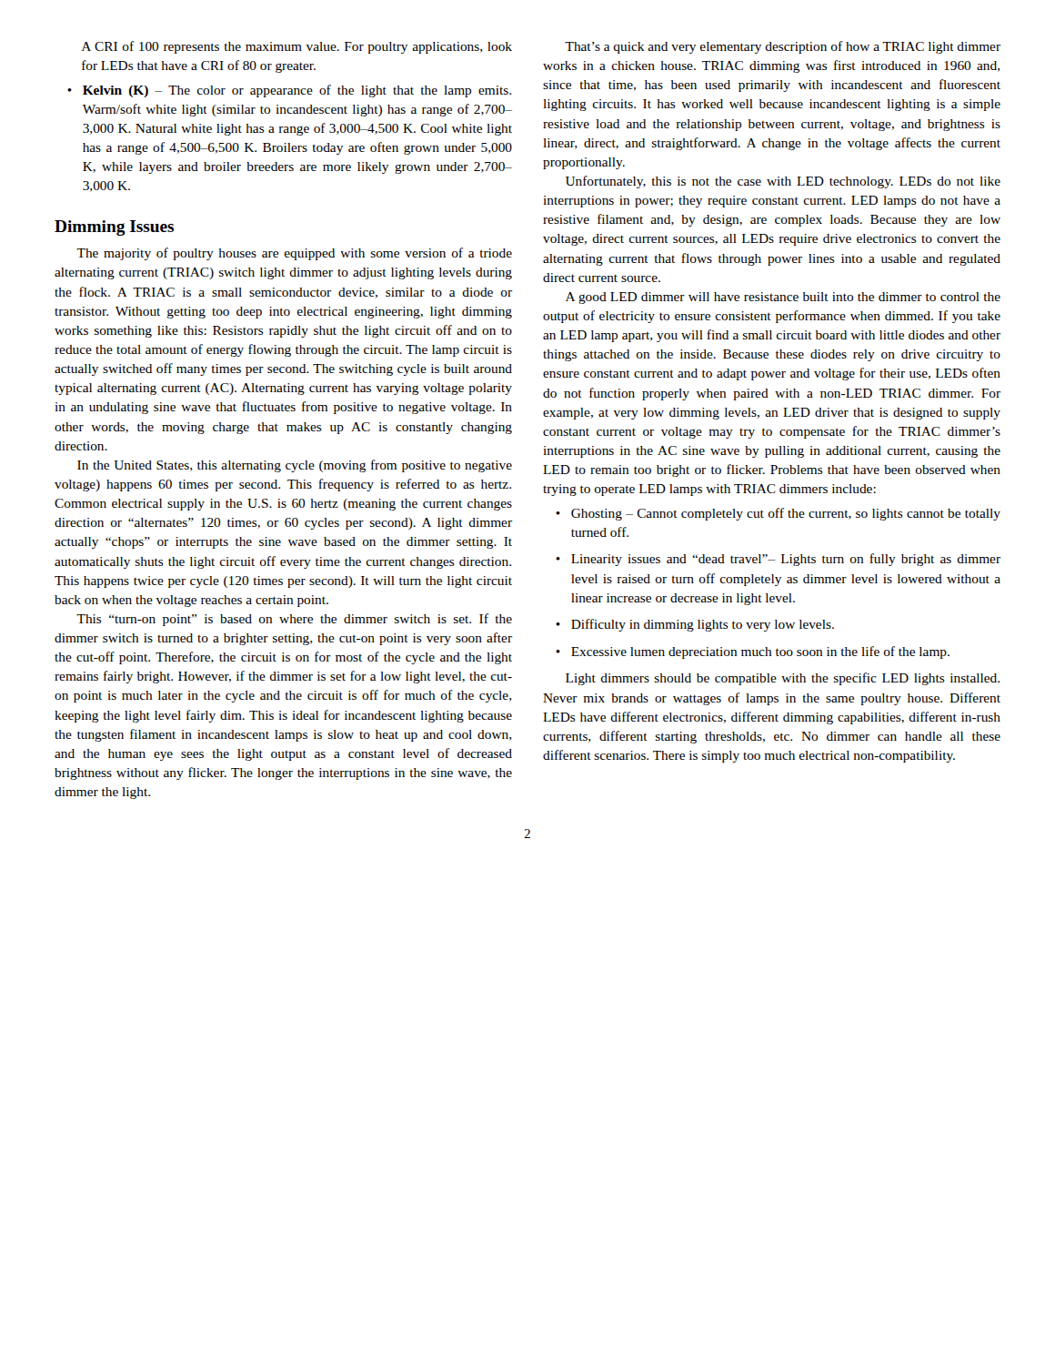A CRI of 100 represents the maximum value. For poultry applications, look for LEDs that have a CRI of 80 or greater.
Kelvin (K) – The color or appearance of the light that the lamp emits. Warm/soft white light (similar to incandescent light) has a range of 2,700–3,000 K. Natural white light has a range of 3,000–4,500 K. Cool white light has a range of 4,500–6,500 K. Broilers today are often grown under 5,000 K, while layers and broiler breeders are more likely grown under 2,700–3,000 K.
Dimming Issues
The majority of poultry houses are equipped with some version of a triode alternating current (TRIAC) switch light dimmer to adjust lighting levels during the flock. A TRIAC is a small semiconductor device, similar to a diode or transistor. Without getting too deep into electrical engineering, light dimming works something like this: Resistors rapidly shut the light circuit off and on to reduce the total amount of energy flowing through the circuit. The lamp circuit is actually switched off many times per second. The switching cycle is built around typical alternating current (AC). Alternating current has varying voltage polarity in an undulating sine wave that fluctuates from positive to negative voltage. In other words, the moving charge that makes up AC is constantly changing direction.
In the United States, this alternating cycle (moving from positive to negative voltage) happens 60 times per second. This frequency is referred to as hertz. Common electrical supply in the U.S. is 60 hertz (meaning the current changes direction or “alternates” 120 times, or 60 cycles per second). A light dimmer actually “chops” or interrupts the sine wave based on the dimmer setting. It automatically shuts the light circuit off every time the current changes direction. This happens twice per cycle (120 times per second). It will turn the light circuit back on when the voltage reaches a certain point.
This “turn-on point” is based on where the dimmer switch is set. If the dimmer switch is turned to a brighter setting, the cut-on point is very soon after the cut-off point. Therefore, the circuit is on for most of the cycle and the light remains fairly bright. However, if the dimmer is set for a low light level, the cut-on point is much later in the cycle and the circuit is off for much of the cycle, keeping the light level fairly dim. This is ideal for incandescent lighting because the tungsten filament in incandescent lamps is slow to heat up and cool down, and the human eye sees the light output as a constant level of decreased brightness without any flicker. The longer the interruptions in the sine wave, the dimmer the light.
That’s a quick and very elementary description of how a TRIAC light dimmer works in a chicken house. TRIAC dimming was first introduced in 1960 and, since that time, has been used primarily with incandescent and fluorescent lighting circuits. It has worked well because incandescent lighting is a simple resistive load and the relationship between current, voltage, and brightness is linear, direct, and straightforward. A change in the voltage affects the current proportionally.
Unfortunately, this is not the case with LED technology. LEDs do not like interruptions in power; they require constant current. LED lamps do not have a resistive filament and, by design, are complex loads. Because they are low voltage, direct current sources, all LEDs require drive electronics to convert the alternating current that flows through power lines into a usable and regulated direct current source.
A good LED dimmer will have resistance built into the dimmer to control the output of electricity to ensure consistent performance when dimmed. If you take an LED lamp apart, you will find a small circuit board with little diodes and other things attached on the inside. Because these diodes rely on drive circuitry to ensure constant current and to adapt power and voltage for their use, LEDs often do not function properly when paired with a non-LED TRIAC dimmer. For example, at very low dimming levels, an LED driver that is designed to supply constant current or voltage may try to compensate for the TRIAC dimmer’s interruptions in the AC sine wave by pulling in additional current, causing the LED to remain too bright or to flicker. Problems that have been observed when trying to operate LED lamps with TRIAC dimmers include:
Ghosting – Cannot completely cut off the current, so lights cannot be totally turned off.
Linearity issues and “dead travel”– Lights turn on fully bright as dimmer level is raised or turn off completely as dimmer level is lowered without a linear increase or decrease in light level.
Difficulty in dimming lights to very low levels.
Excessive lumen depreciation much too soon in the life of the lamp.
Light dimmers should be compatible with the specific LED lights installed. Never mix brands or wattages of lamps in the same poultry house. Different LEDs have different electronics, different dimming capabilities, different in-rush currents, different starting thresholds, etc. No dimmer can handle all these different scenarios. There is simply too much electrical non-compatibility.
2